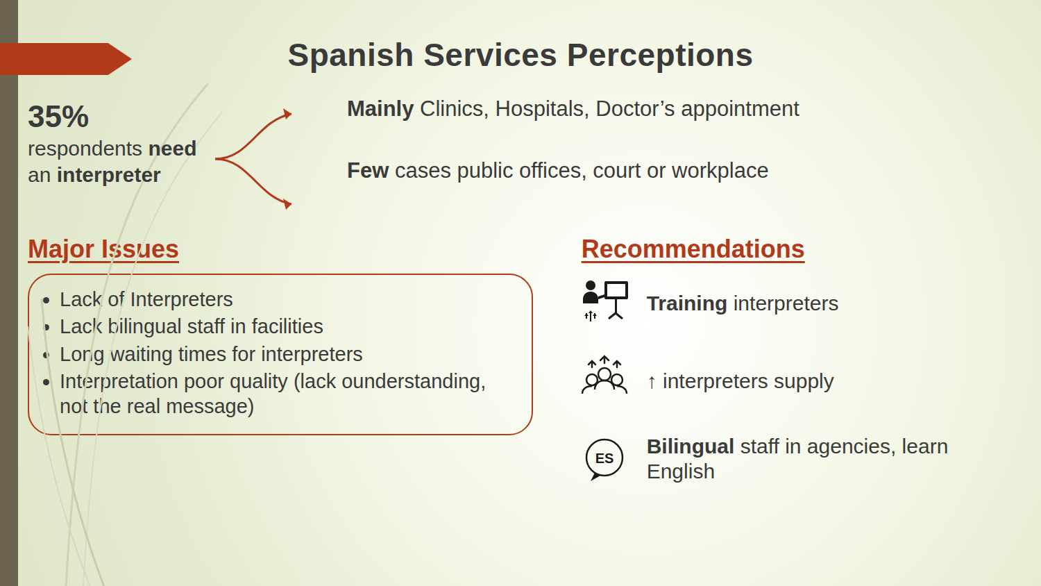Spanish Services Perceptions
35% respondents need an interpreter
Mainly Clinics, Hospitals, Doctor’s appointment
Few cases public offices, court or workplace
Major Issues
Lack of Interpreters
Lack bilingual staff in facilities
Long waiting times for interpreters
Interpretation poor quality (lack ounderstanding, not the real message)
Recommendations
Training interpreters
↑ interpreters supply
ES Bilingual staff in agencies, learn English